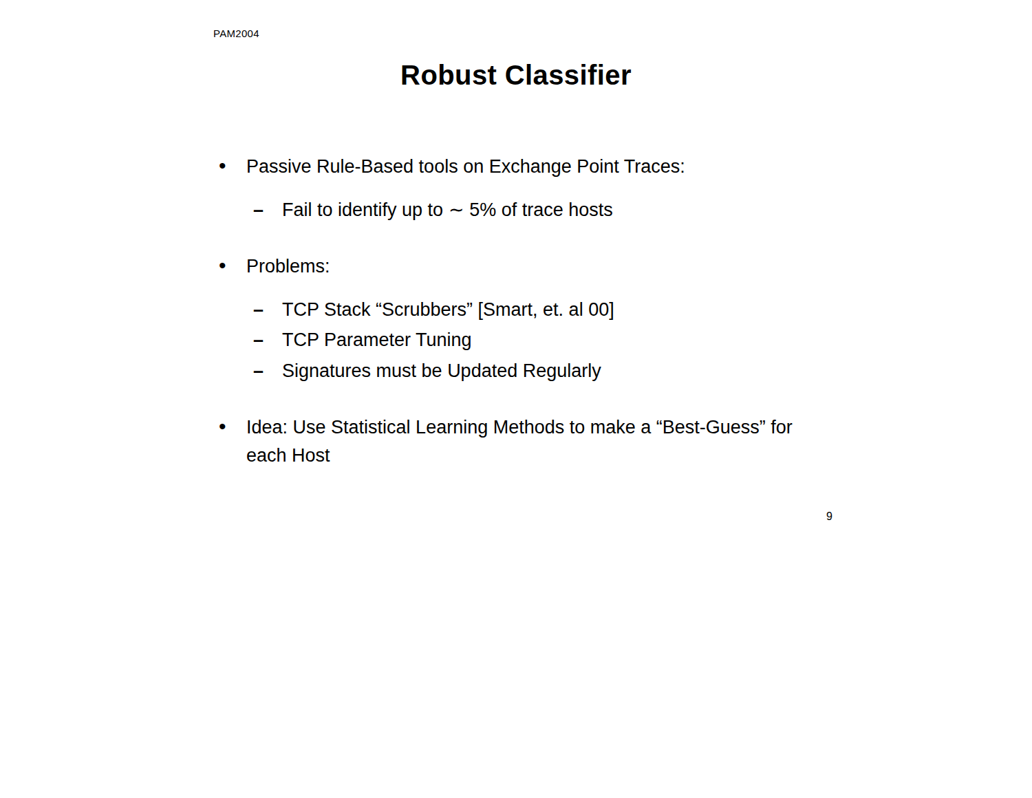PAM2004
Robust Classifier
Passive Rule-Based tools on Exchange Point Traces:
Fail to identify up to ∼ 5% of trace hosts
Problems:
TCP Stack “Scrubbers” [Smart, et. al 00]
TCP Parameter Tuning
Signatures must be Updated Regularly
Idea: Use Statistical Learning Methods to make a “Best-Guess” for each Host
9